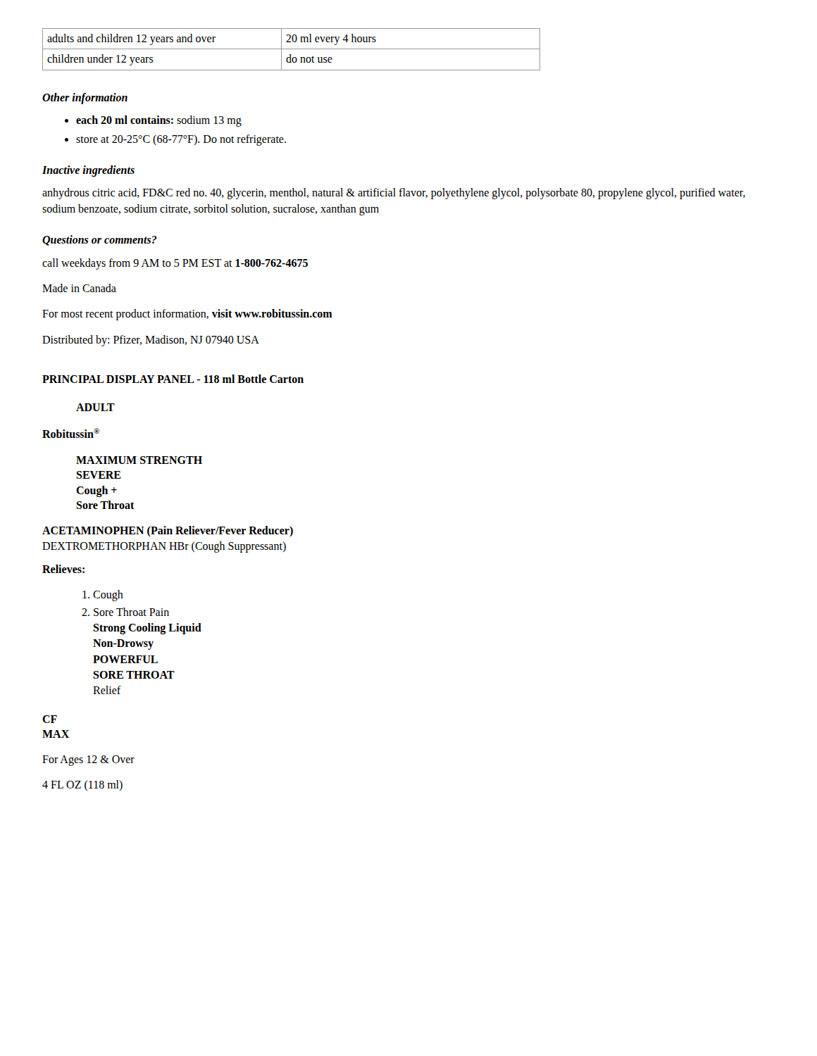| adults and children 12 years and over | 20 ml every 4 hours |
| children under 12 years | do not use |
Other information
each 20 ml contains: sodium 13 mg
store at 20-25°C (68-77°F). Do not refrigerate.
Inactive ingredients
anhydrous citric acid, FD&C red no. 40, glycerin, menthol, natural & artificial flavor, polyethylene glycol, polysorbate 80, propylene glycol, purified water, sodium benzoate, sodium citrate, sorbitol solution, sucralose, xanthan gum
Questions or comments?
call weekdays from 9 AM to 5 PM EST at 1-800-762-4675
Made in Canada
For most recent product information, visit www.robitussin.com
Distributed by: Pfizer, Madison, NJ 07940 USA
PRINCIPAL DISPLAY PANEL - 118 ml Bottle Carton
ADULT
Robitussin®
MAXIMUM STRENGTH
SEVERE
Cough +
Sore Throat
ACETAMINOPHEN (Pain Reliever/Fever Reducer)
DEXTROMETHORPHAN HBr (Cough Suppressant)
Relieves:
Cough
Sore Throat Pain
Strong Cooling Liquid
Non-Drowsy
POWERFUL
SORE THROAT
Relief
CF
MAX
For Ages 12 & Over
4 FL OZ (118 ml)